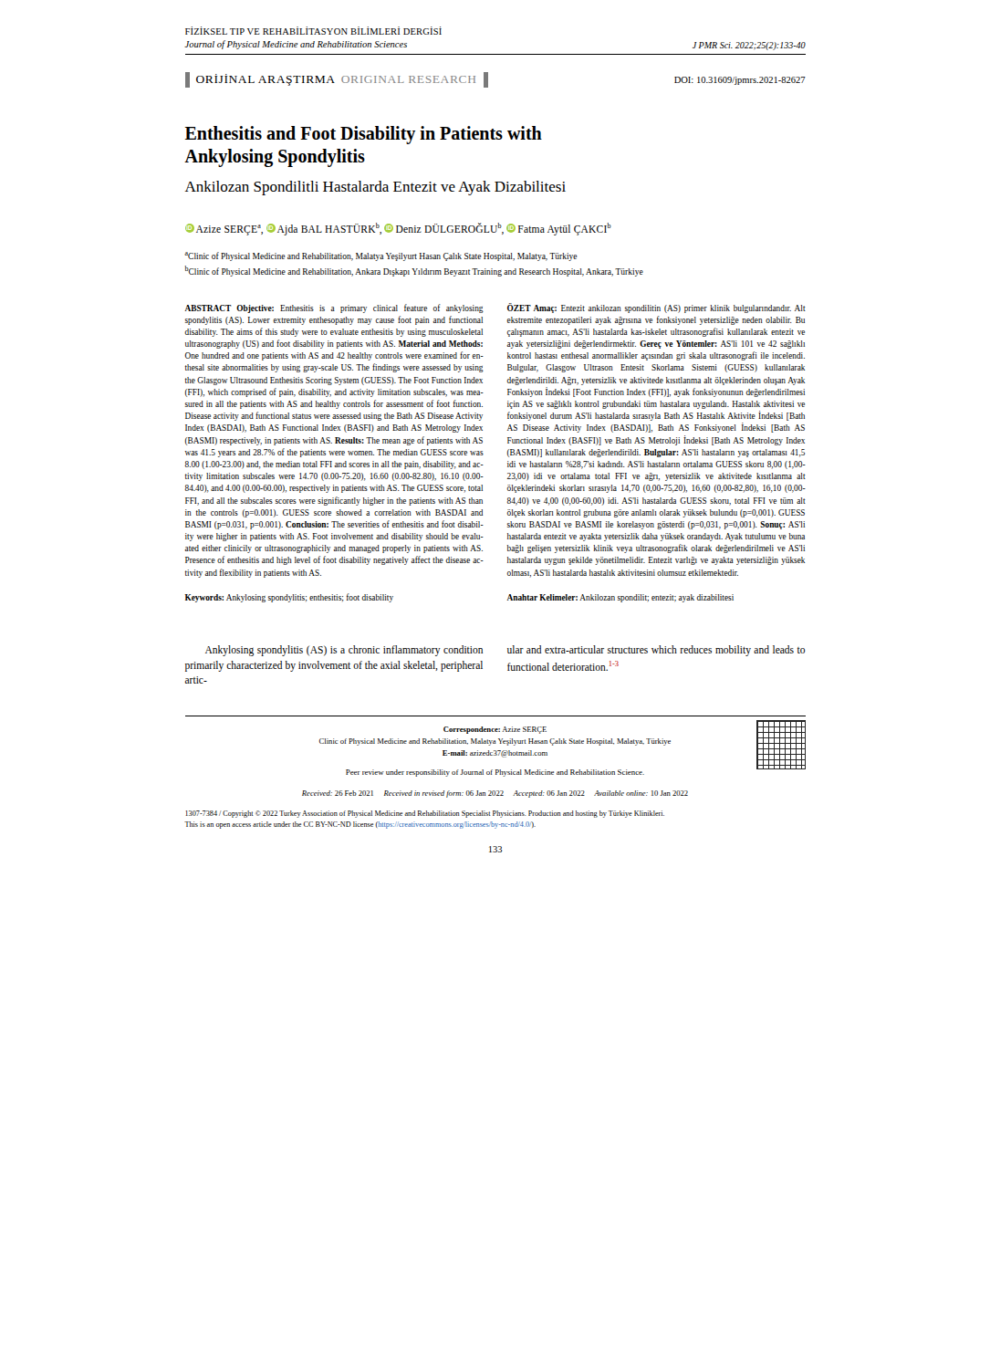FİZİKSEL TIP VE REHABİLİTASYON BİLİMLERİ DERGİSİ
Journal of Physical Medicine and Rehabilitation Sciences
J PMR Sci. 2022;25(2):133-40
ORİJİNAL ARAŞTIRMA ORIGINAL RESEARCH DOI: 10.31609/jpmrs.2021-82627
Enthesitis and Foot Disability in Patients with
Ankylosing Spondylitis
Ankilozan Spondilitli Hastalarda Entezit ve Ayak Dizabilitesi
Azize SERÇEa, Ajda BAL HASTÜRKb, Deniz DÜLGEROĞLUb, Fatma Aytül ÇAKCIb
aClinic of Physical Medicine and Rehabilitation, Malatya Yeşilyurt Hasan Çalık State Hospital, Malatya, Türkiye
bClinic of Physical Medicine and Rehabilitation, Ankara Dışkapı Yıldırım Beyazıt Training and Research Hospital, Ankara, Türkiye
ABSTRACT Objective: Enthesitis is a primary clinical feature of ankylosing spondylitis (AS). Lower extremity enthesopathy may cause foot pain and functional disability. The aims of this study were to evaluate enthesitis by using musculoskeletal ultrasonography (US) and foot disability in patients with AS. Material and Methods: One hundred and one patients with AS and 42 healthy controls were examined for enthesal site abnormalities by using gray-scale US. The findings were assessed by using the Glasgow Ultrasound Enthesitis Scoring System (GUESS). The Foot Function Index (FFI), which comprised of pain, disability, and activity limitation subscales, was measured in all the patients with AS and healthy controls for assessment of foot function. Disease activity and functional status were assessed using the Bath AS Disease Activity Index (BASDAI), Bath AS Functional Index (BASFI) and Bath AS Metrology Index (BASMI) respectively, in patients with AS. Results: The mean age of patients with AS was 41.5 years and 28.7% of the patients were women. The median GUESS score was 8.00 (1.00-23.00) and, the median total FFI and scores in all the pain, disability, and activity limitation subscales were 14.70 (0.00-75.20), 16.60 (0.00-82.80), 16.10 (0.00-84.40), and 4.00 (0.00-60.00), respectively in patients with AS. The GUESS score, total FFI, and all the subscales scores were significantly higher in the patients with AS than in the controls (p=0.001). GUESS score showed a correlation with BASDAI and BASMI (p=0.031, p=0.001). Conclusion: The severities of enthesitis and foot disability were higher in patients with AS. Foot involvement and disability should be evaluated either clinicily or ultrasonographicily and managed properly in patients with AS. Presence of enthesitis and high level of foot disability negatively affect the disease activity and flexibility in patients with AS.
Keywords: Ankylosing spondylitis; enthesitis; foot disability
ÖZET Amaç: Entezit ankilozan spondilitin (AS) primer klinik bulgularındandır. Alt ekstremite entezopatileri ayak ağrısına ve fonksiyonel yetersizliğe neden olabilir. Bu çalışmanın amacı, AS'li hastalarda kas-iskelet ultrasonografisi kullanılarak entezit ve ayak yetersizliğini değerlendirmektir. Gereç ve Yöntemler: AS'li 101 ve 42 sağlıklı kontrol hastası enthesal anormallikler açısından gri skala ultrasonografi ile incelendi. Bulgular, Glasgow Ultrason Entesit Skorlama Sistemi (GUESS) kullanılarak değerlendirildi. Ağrı, yetersizlik ve aktivitede kısıtlanma alt ölçeklerinden oluşan Ayak Fonksiyon İndeksi [Foot Function Index (FFI)], ayak fonksiyonunun değerlendirilmesi için AS ve sağlıklı kontrol grubundaki tüm hastalara uygulandı. Hastalık aktivitesi ve fonksiyonel durum AS'li hastalarda sırasıyla Bath AS Hastalık Aktivite İndeksi [Bath AS Disease Activity Index (BASDAI)], Bath AS Fonksiyonel İndeksi [Bath AS Functional Index (BASFI)] ve Bath AS Metroloji İndeksi [Bath AS Metrology Index (BASMI)] kullanılarak değerlendirildi. Bulgular: AS'li hastaların yaş ortalaması 41,5 idi ve hastaların %28,7'si kadındı. AS'li hastaların ortalama GUESS skoru 8,00 (1,00-23,00) idi ve ortalama total FFI ve ağrı, yetersizlik ve aktivitede kısıtlanma alt ölçeklerindeki skorları sırasıyla 14,70 (0,00-75,20), 16,60 (0,00-82,80), 16,10 (0,00-84,40) ve 4,00 (0,00-60,00) idi. AS'li hastalarda GUESS skoru, total FFI ve tüm alt ölçek skorları kontrol grubuna göre anlamlı olarak yüksek bulundu (p=0,001). GUESS skoru BASDAI ve BASMI ile korelasyon gösterdi (p=0,031, p=0,001). Sonuç: AS'li hastalarda entezit ve ayakta yetersizlik daha yüksek orandaydı. Ayak tutulumu ve buna bağlı gelişen yetersizlik klinik veya ultrasonografik olarak değerlendirilmeli ve AS'li hastalarda uygun şekilde yönetilmelidir. Entezit varlığı ve ayakta yetersizliğin yüksek olması, AS'li hastalarda hastalık aktivitesini olumsuz etkilemektedir.
Anahtar Kelimeler: Ankilozan spondilit; entezit; ayak dizabilitesi
Ankylosing spondylitis (AS) is a chronic inflammatory condition primarily characterized by involvement of the axial skeletal, peripheral artic-
ular and extra-articular structures which reduces mobility and leads to functional deterioration.1-3
Correspondence: Azize SERÇE
Clinic of Physical Medicine and Rehabilitation, Malatya Yeşilyurt Hasan Çalık State Hospital, Malatya, Türkiye
E-mail: azizedc37@hotmail.com
Peer review under responsibility of Journal of Physical Medicine and Rehabilitation Science.
Received: 26 Feb 2021 Received in revised form: 06 Jan 2022 Accepted: 06 Jan 2022 Available online: 10 Jan 2022
1307-7384 / Copyright © 2022 Turkey Association of Physical Medicine and Rehabilitation Specialist Physicians. Production and hosting by Türkiye Klinikleri.
This is an open access article under the CC BY-NC-ND license (https://creativecommons.org/licenses/by-nc-nd/4.0/).
133